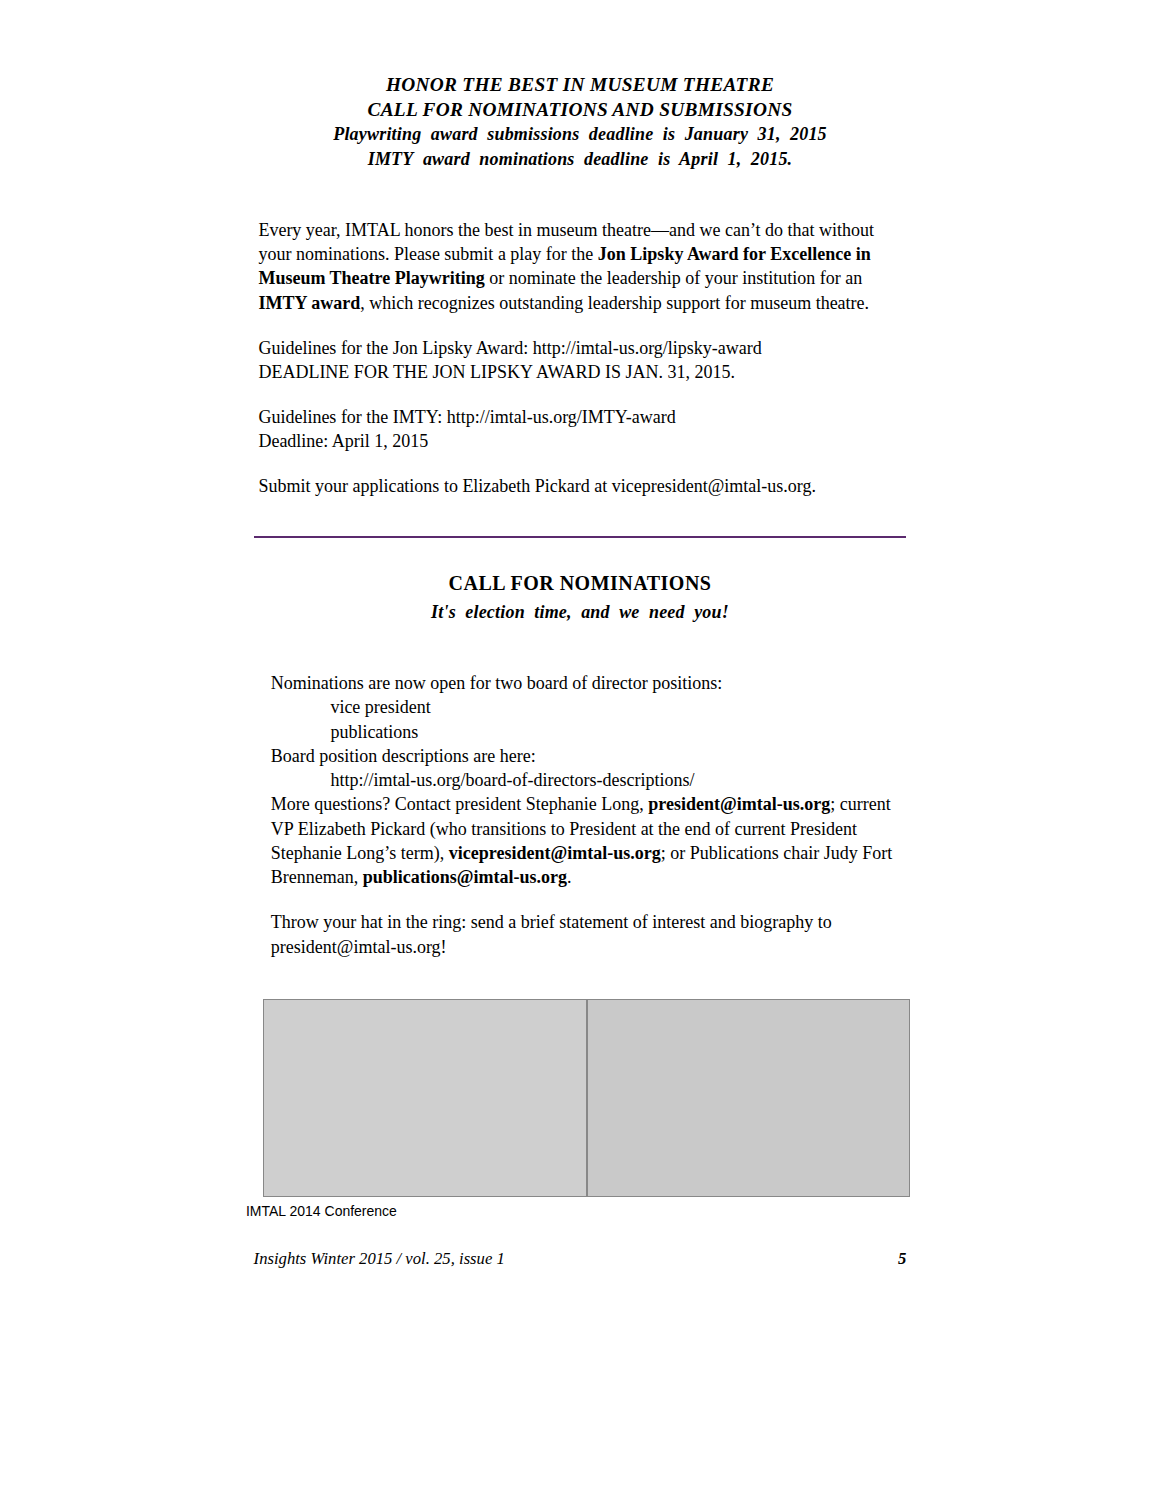HONOR THE BEST IN MUSEUM THEATRE CALL FOR NOMINATIONS AND SUBMISSIONS
Playwriting award submissions deadline is January 31, 2015 IMTY award nominations deadline is April 1, 2015.
Every year, IMTAL honors the best in museum theatre—and we can’t do that without your nominations. Please submit a play for the Jon Lipsky Award for Excellence in Museum Theatre Playwriting or nominate the leadership of your institution for an IMTY award, which recognizes outstanding leadership support for museum theatre.
Guidelines for the Jon Lipsky Award: http://imtal-us.org/lipsky-award
DEADLINE FOR THE JON LIPSKY AWARD IS JAN. 31, 2015.
Guidelines for the IMTY: http://imtal-us.org/IMTY-award
Deadline: April 1, 2015
Submit your applications to Elizabeth Pickard at vicepresident@imtal-us.org.
CALL FOR NOMINATIONS
It's election time, and we need you!
Nominations are now open for two board of director positions:
vice president
publications
Board position descriptions are here:
http://imtal-us.org/board-of-directors-descriptions/
More questions? Contact president Stephanie Long, president@imtal-us.org; current VP Elizabeth Pickard (who transitions to President at the end of current President Stephanie Long’s term), vicepresident@imtal-us.org; or Publications chair Judy Fort Brenneman, publications@imtal-us.org.
Throw your hat in the ring: send a brief statement of interest and biography to president@imtal-us.org!
IMTAL 2014 Conference
Insights Winter 2015 / vol. 25, issue 1 5